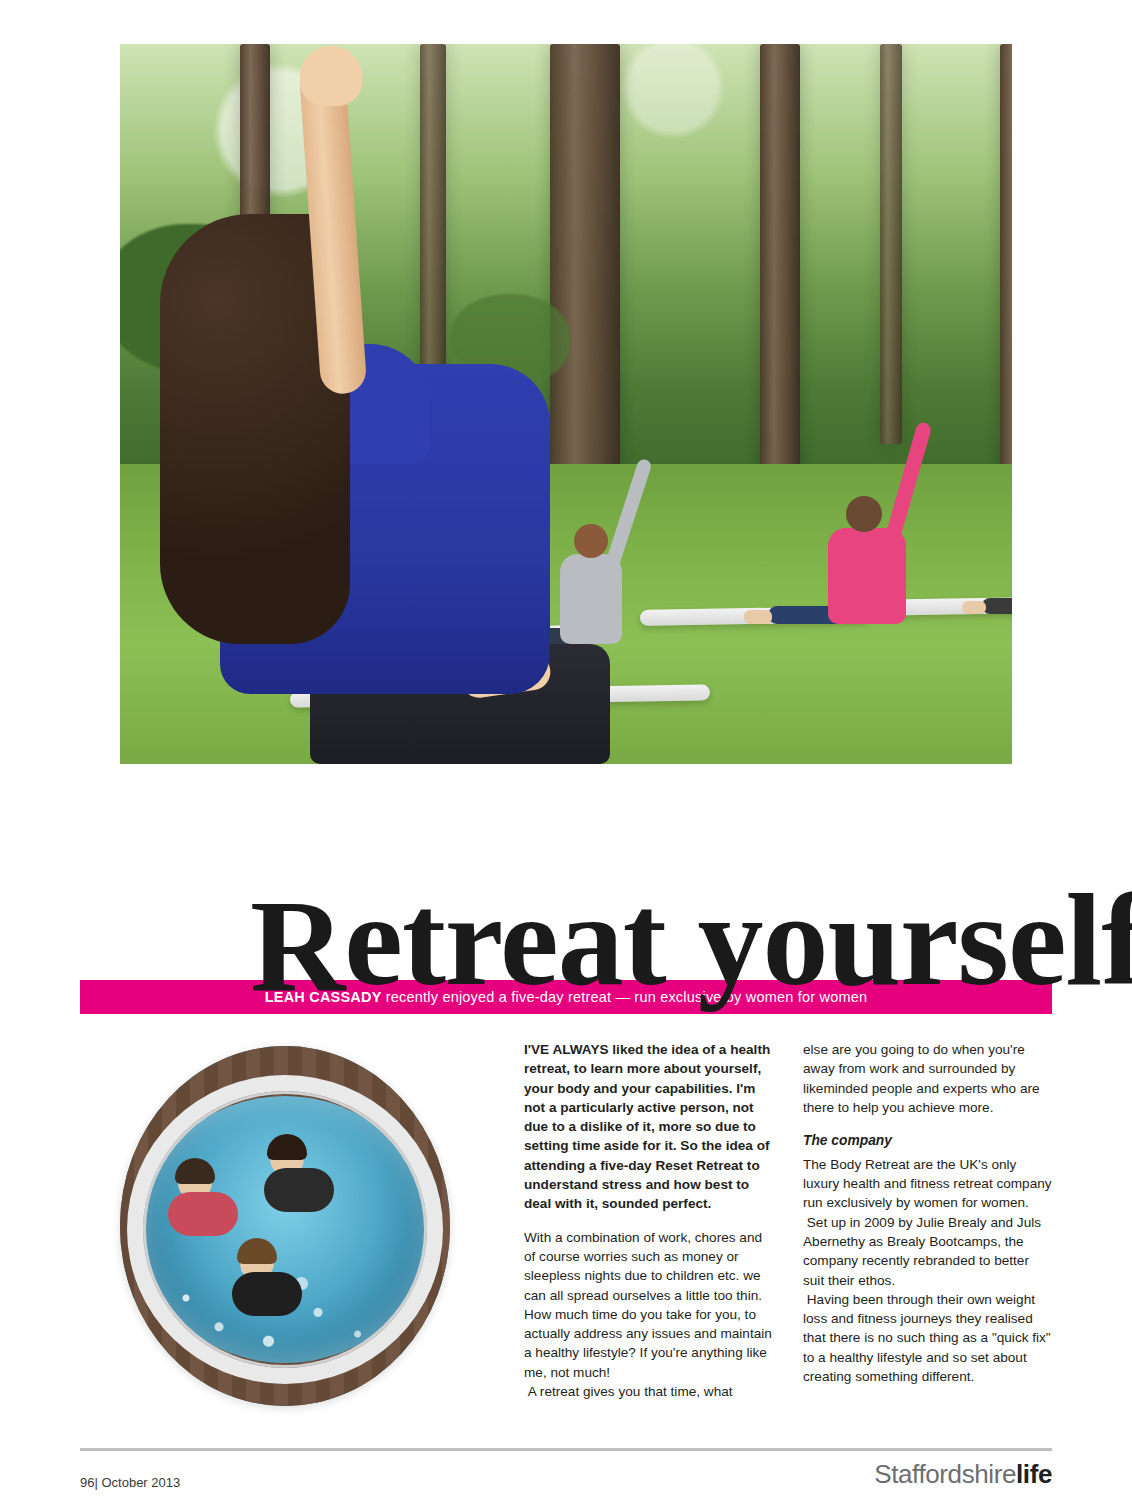Retreat yourself
LEAH CASSADY recently enjoyed a five-day retreat — run exclusive by women for women
I'VE ALWAYS liked the idea of a health retreat, to learn more about yourself, your body and your capabilities. I'm not a particularly active person, not due to a dislike of it, more so due to setting time aside for it. So the idea of attending a five-day Reset Retreat to understand stress and how best to deal with it, sounded perfect.
With a combination of work, chores and of course worries such as money or sleepless nights due to children etc. we can all spread ourselves a little too thin. How much time do you take for you, to actually address any issues and maintain a healthy lifestyle? If you're anything like me, not much!
A retreat gives you that time, what
else are you going to do when you're away from work and surrounded by likeminded people and experts who are there to help you achieve more.
The company
The Body Retreat are the UK's only luxury health and fitness retreat company run exclusively by women for women.
Set up in 2009 by Julie Brealy and Juls Abernethy as Brealy Bootcamps, the company recently rebranded to better suit their ethos.
Having been through their own weight loss and fitness journeys they realised that there is no such thing as a "quick fix" to a healthy lifestyle and so set about creating something different.
96| October 2013
Staffordshirelife